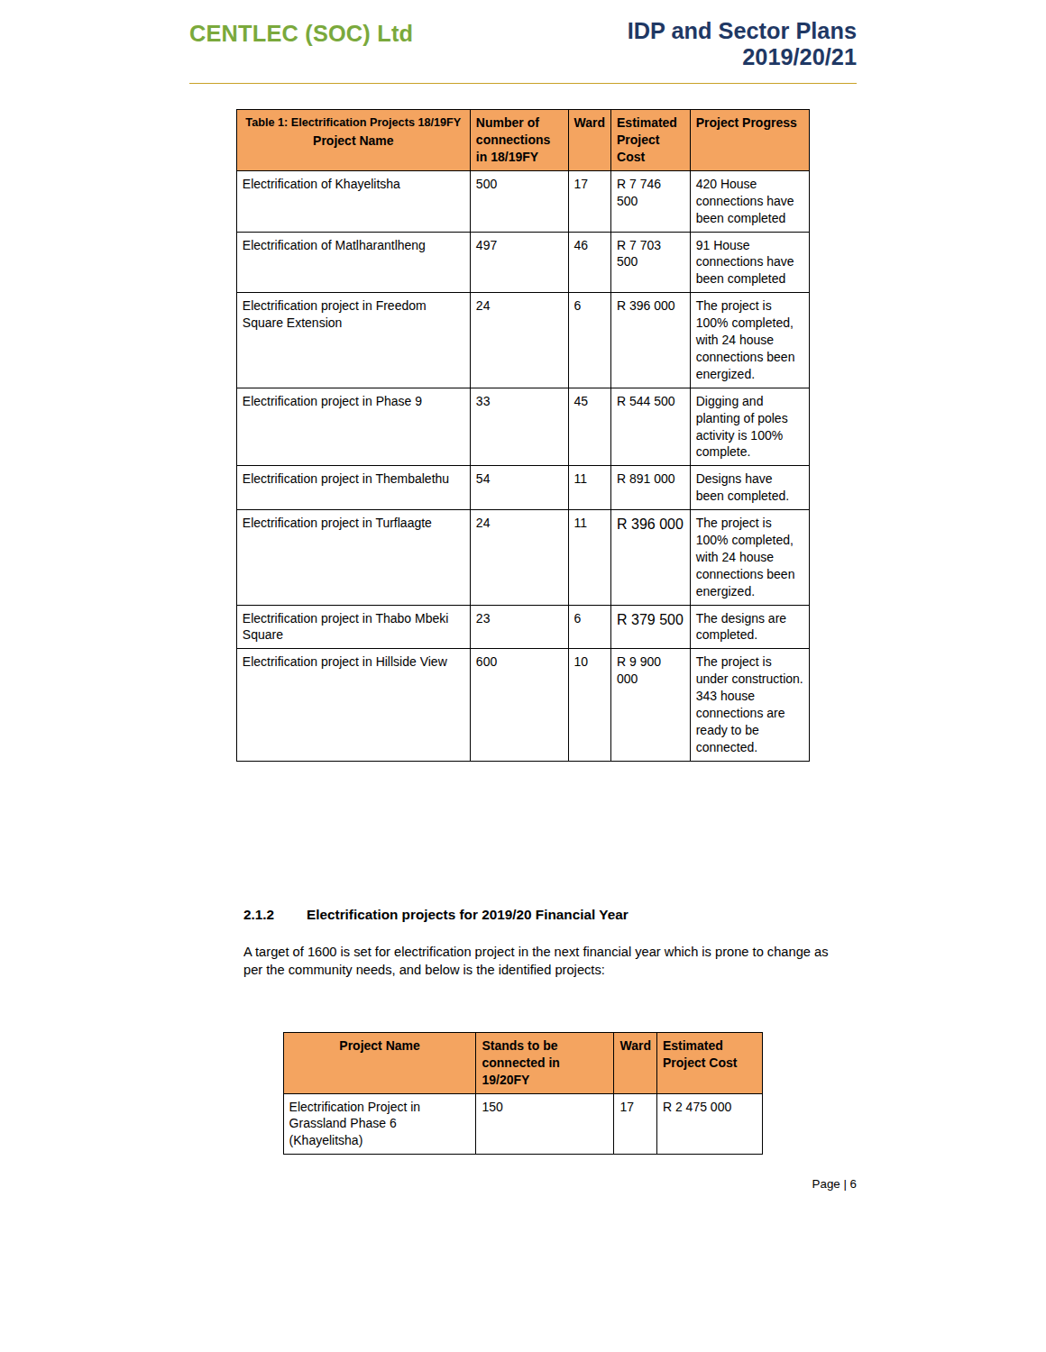CENTLEC (SOC) Ltd
IDP and Sector Plans
2019/20/21
| Table 1: Electrification Projects 18/19FY Project Name | Number of connections in 18/19FY | Ward | Estimated Project Cost | Project Progress |
| --- | --- | --- | --- | --- |
| Electrification of Khayelitsha | 500 | 17 | R 7 746 500 | 420 House connections have been completed |
| Electrification of Matlharantlheng | 497 | 46 | R 7 703 500 | 91 House connections have been completed |
| Electrification project in Freedom Square Extension | 24 | 6 | R 396 000 | The project is 100% completed, with 24 house connections been energized. |
| Electrification project in Phase 9 | 33 | 45 | R 544 500 | Digging and planting of poles activity is 100% complete. |
| Electrification project in Thembalethu | 54 | 11 | R 891 000 | Designs have been completed. |
| Electrification project in Turflaagte | 24 | 11 | R 396 000 | The project is 100% completed, with 24 house connections been energized. |
| Electrification project in Thabo Mbeki Square | 23 | 6 | R 379 500 | The designs are completed. |
| Electrification project in Hillside View | 600 | 10 | R 9 900 000 | The project is under construction. 343 house connections are ready to be connected. |
2.1.2 Electrification projects for 2019/20 Financial Year
A target of 1600 is set for electrification project in the next financial year which is prone to change as per the community needs, and below is the identified projects:
| Project Name | Stands to be connected in 19/20FY | Ward | Estimated Project Cost |
| --- | --- | --- | --- |
| Electrification Project in Grassland Phase 6 (Khayelitsha) | 150 | 17 | R 2 475 000 |
Page | 6